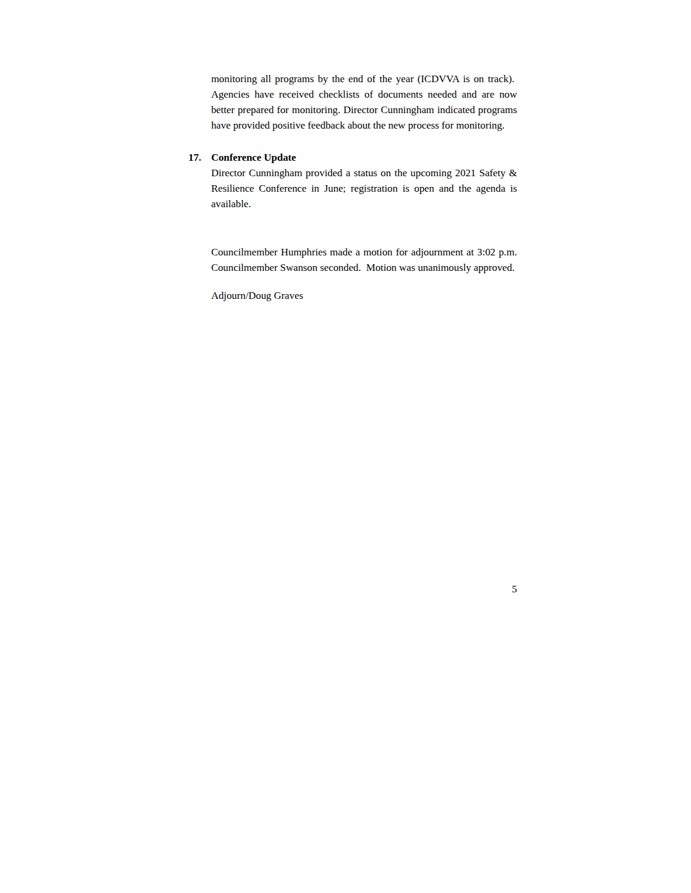monitoring all programs by the end of the year (ICDVVA is on track). Agencies have received checklists of documents needed and are now better prepared for monitoring. Director Cunningham indicated programs have provided positive feedback about the new process for monitoring.
17. Conference Update
Director Cunningham provided a status on the upcoming 2021 Safety & Resilience Conference in June; registration is open and the agenda is available.
Councilmember Humphries made a motion for adjournment at 3:02 p.m. Councilmember Swanson seconded. Motion was unanimously approved.
Adjourn/Doug Graves
5